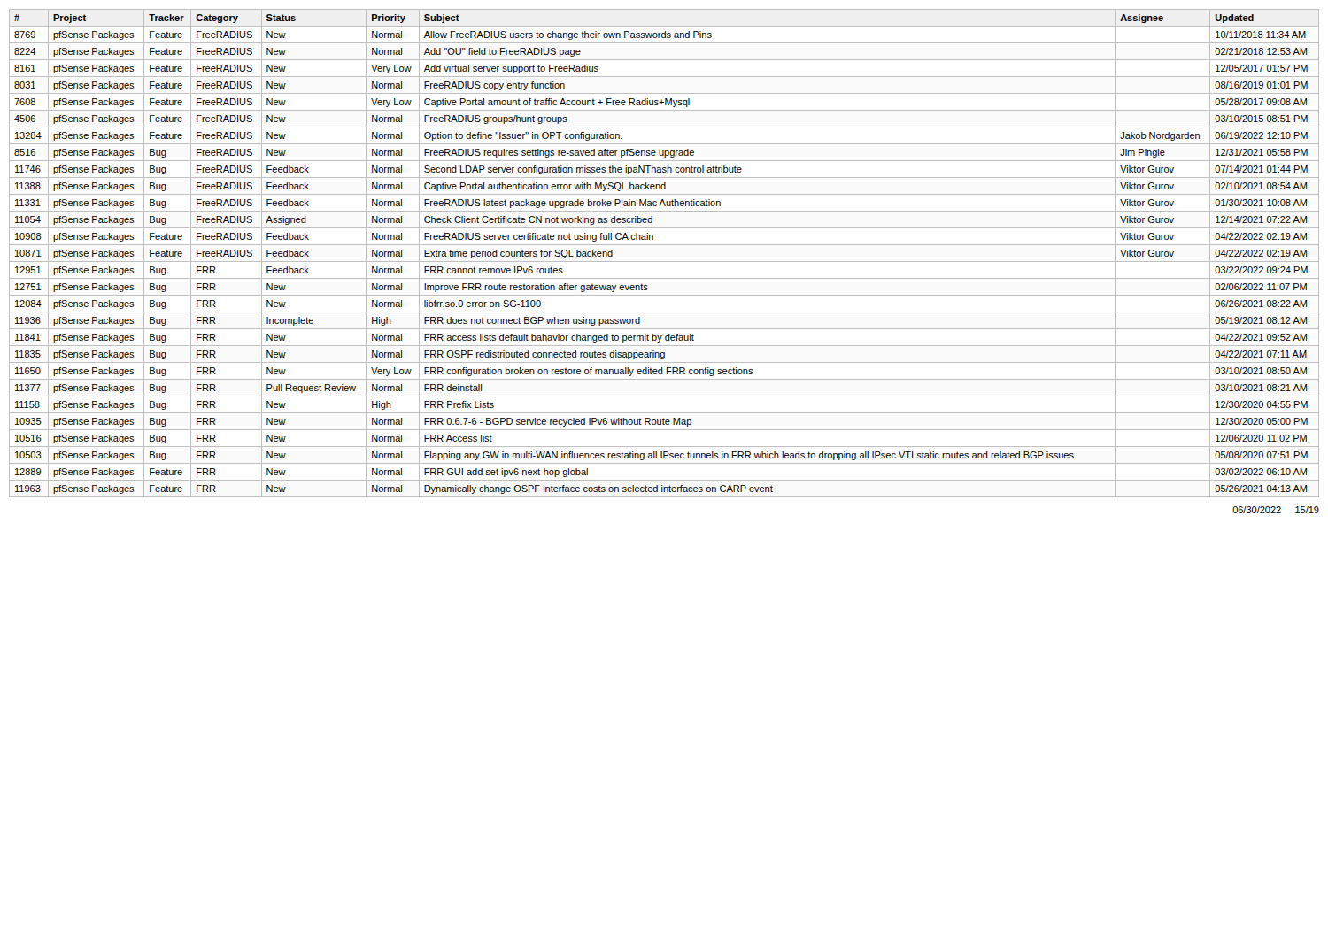| # | Project | Tracker | Category | Status | Priority | Subject | Assignee | Updated |
| --- | --- | --- | --- | --- | --- | --- | --- | --- |
| 8769 | pfSense Packages | Feature | FreeRADIUS | New | Normal | Allow FreeRADIUS users to change their own Passwords and Pins | | 10/11/2018 11:34 AM |
| 8224 | pfSense Packages | Feature | FreeRADIUS | New | Normal | Add "OU" field to FreeRADIUS page | | 02/21/2018 12:53 AM |
| 8161 | pfSense Packages | Feature | FreeRADIUS | New | Very Low | Add virtual server support to FreeRadius | | 12/05/2017 01:57 PM |
| 8031 | pfSense Packages | Feature | FreeRADIUS | New | Normal | FreeRADIUS copy entry function | | 08/16/2019 01:01 PM |
| 7608 | pfSense Packages | Feature | FreeRADIUS | New | Very Low | Captive Portal amount of traffic Account + Free Radius+Mysql | | 05/28/2017 09:08 AM |
| 4506 | pfSense Packages | Feature | FreeRADIUS | New | Normal | FreeRADIUS groups/hunt groups | | 03/10/2015 08:51 PM |
| 13284 | pfSense Packages | Feature | FreeRADIUS | New | Normal | Option to define "Issuer" in OPT configuration. | Jakob Nordgarden | 06/19/2022 12:10 PM |
| 8516 | pfSense Packages | Bug | FreeRADIUS | New | Normal | FreeRADIUS requires settings re-saved after pfSense upgrade | Jim Pingle | 12/31/2021 05:58 PM |
| 11746 | pfSense Packages | Bug | FreeRADIUS | Feedback | Normal | Second LDAP server configuration misses the ipaNThash control attribute | Viktor Gurov | 07/14/2021 01:44 PM |
| 11388 | pfSense Packages | Bug | FreeRADIUS | Feedback | Normal | Captive Portal authentication error with MySQL backend | Viktor Gurov | 02/10/2021 08:54 AM |
| 11331 | pfSense Packages | Bug | FreeRADIUS | Feedback | Normal | FreeRADIUS latest package upgrade broke Plain Mac Authentication | Viktor Gurov | 01/30/2021 10:08 AM |
| 11054 | pfSense Packages | Bug | FreeRADIUS | Assigned | Normal | Check Client Certificate CN not working as described | Viktor Gurov | 12/14/2021 07:22 AM |
| 10908 | pfSense Packages | Feature | FreeRADIUS | Feedback | Normal | FreeRADIUS server certificate not using full CA chain | Viktor Gurov | 04/22/2022 02:19 AM |
| 10871 | pfSense Packages | Feature | FreeRADIUS | Feedback | Normal | Extra time period counters for SQL backend | Viktor Gurov | 04/22/2022 02:19 AM |
| 12951 | pfSense Packages | Bug | FRR | Feedback | Normal | FRR cannot remove IPv6 routes | | 03/22/2022 09:24 PM |
| 12751 | pfSense Packages | Bug | FRR | New | Normal | Improve FRR route restoration after gateway events | | 02/06/2022 11:07 PM |
| 12084 | pfSense Packages | Bug | FRR | New | Normal | libfrr.so.0 error on SG-1100 | | 06/26/2021 08:22 AM |
| 11936 | pfSense Packages | Bug | FRR | Incomplete | High | FRR does not connect BGP when using password | | 05/19/2021 08:12 AM |
| 11841 | pfSense Packages | Bug | FRR | New | Normal | FRR access lists default bahavior changed to permit by default | | 04/22/2021 09:52 AM |
| 11835 | pfSense Packages | Bug | FRR | New | Normal | FRR OSPF redistributed connected routes disappearing | | 04/22/2021 07:11 AM |
| 11650 | pfSense Packages | Bug | FRR | New | Very Low | FRR configuration broken on restore of manually edited FRR config sections | | 03/10/2021 08:50 AM |
| 11377 | pfSense Packages | Bug | FRR | Pull Request Review | Normal | FRR deinstall | | 03/10/2021 08:21 AM |
| 11158 | pfSense Packages | Bug | FRR | New | High | FRR Prefix Lists | | 12/30/2020 04:55 PM |
| 10935 | pfSense Packages | Bug | FRR | New | Normal | FRR 0.6.7-6 - BGPD service recycled IPv6 without Route Map | | 12/30/2020 05:00 PM |
| 10516 | pfSense Packages | Bug | FRR | New | Normal | FRR Access list | | 12/06/2020 11:02 PM |
| 10503 | pfSense Packages | Bug | FRR | New | Normal | Flapping any GW in multi-WAN influences restating all IPsec tunnels in FRR which leads to dropping all IPsec VTI static routes and related BGP issues | | 05/08/2020 07:51 PM |
| 12889 | pfSense Packages | Feature | FRR | New | Normal | FRR GUI add set ipv6 next-hop global | | 03/02/2022 06:10 AM |
| 11963 | pfSense Packages | Feature | FRR | New | Normal | Dynamically change OSPF interface costs on selected interfaces on CARP event | | 05/26/2021 04:13 AM |
06/30/2022 15/19